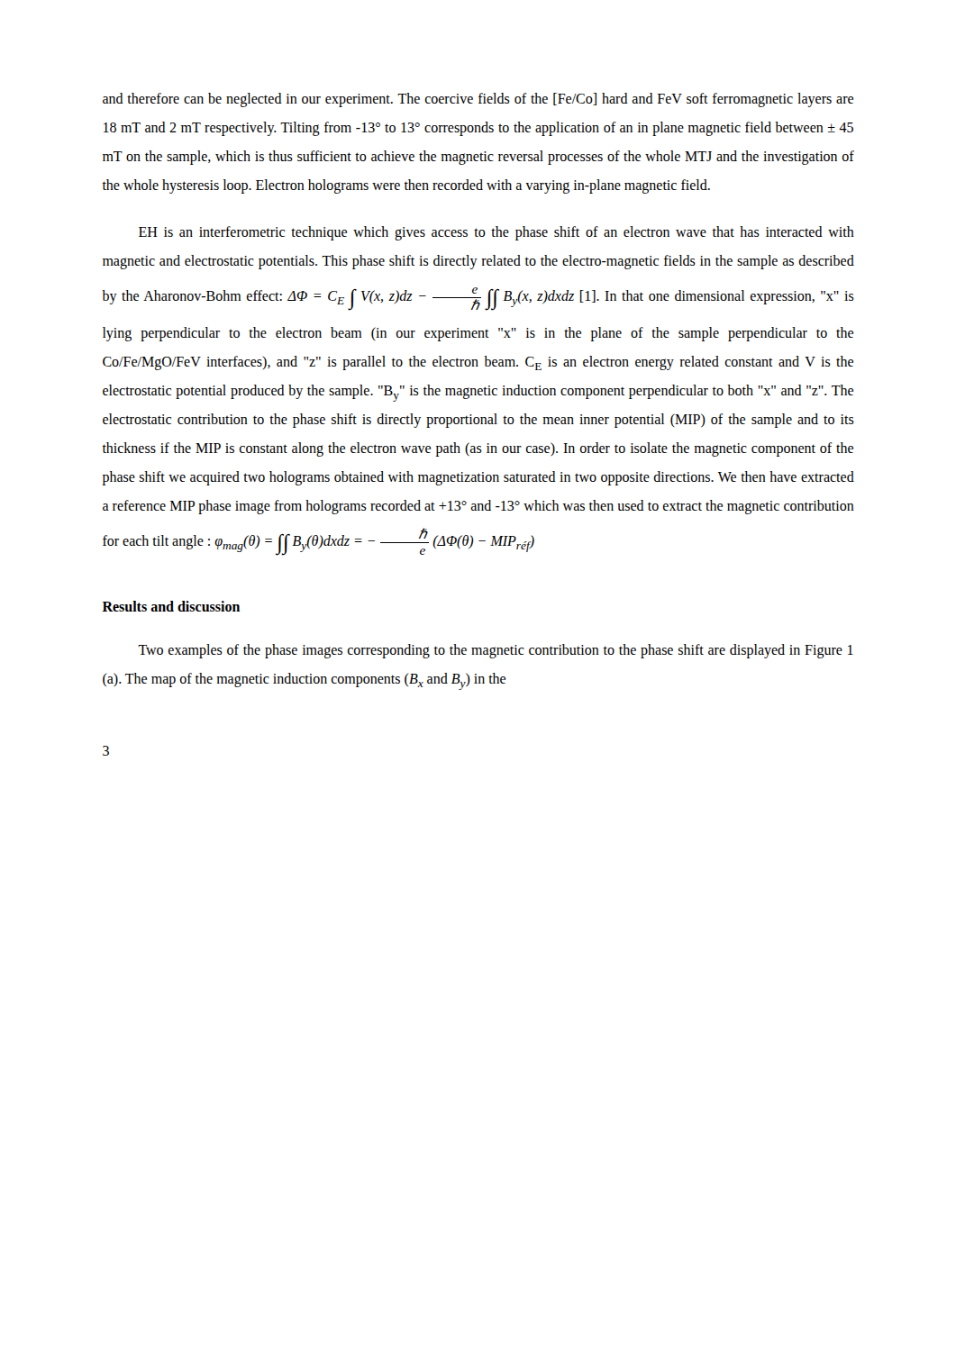and therefore can be neglected in our experiment. The coercive fields of the [Fe/Co] hard and FeV soft ferromagnetic layers are 18 mT and 2 mT respectively. Tilting from -13° to 13° corresponds to the application of an in plane magnetic field between ± 45 mT on the sample, which is thus sufficient to achieve the magnetic reversal processes of the whole MTJ and the investigation of the whole hysteresis loop. Electron holograms were then recorded with a varying in-plane magnetic field.
EH is an interferometric technique which gives access to the phase shift of an electron wave that has interacted with magnetic and electrostatic potentials. This phase shift is directly related to the electro-magnetic fields in the sample as described by the Aharonov-Bohm effect: ΔΦ = CE ∫ V(x, z)dz − eℏ ∫∫ By(x, z)dxdz [1]. In that one dimensional expression, "x" is lying perpendicular to the electron beam (in our experiment "x" is in the plane of the sample perpendicular to the Co/Fe/MgO/FeV interfaces), and "z" is parallel to the electron beam. CE is an electron energy related constant and V is the electrostatic potential produced by the sample. "By" is the magnetic induction component perpendicular to both "x" and "z". The electrostatic contribution to the phase shift is directly proportional to the mean inner potential (MIP) of the sample and to its thickness if the MIP is constant along the electron wave path (as in our case). In order to isolate the magnetic component of the phase shift we acquired two holograms obtained with magnetization saturated in two opposite directions. We then have extracted a reference MIP phase image from holograms recorded at +13° and -13° which was then used to extract the magnetic contribution for each tilt angle : φmag(θ) = ∫∫ By(θ)dxdz = − ℏe (ΔΦ(θ) − MIPréf)
Results and discussion
Two examples of the phase images corresponding to the magnetic contribution to the phase shift are displayed in Figure 1 (a). The map of the magnetic induction components (Bx and By) in the
3